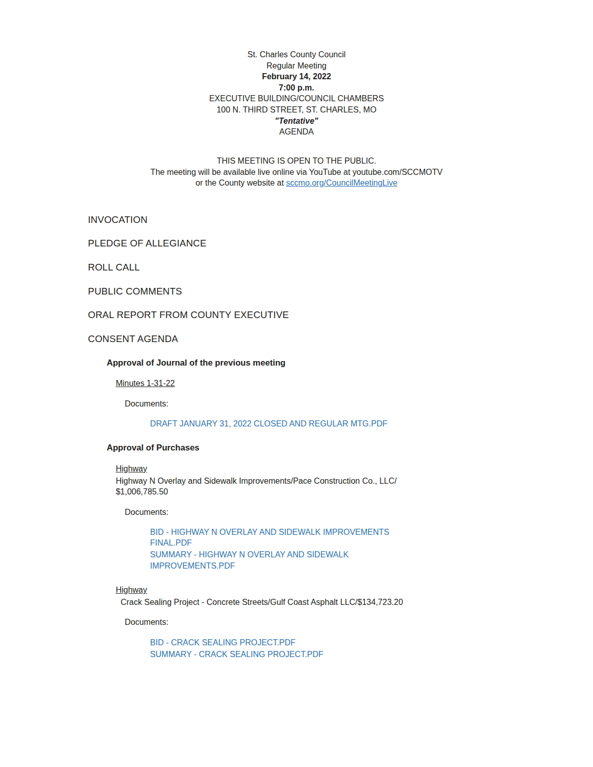St. Charles County Council
Regular Meeting
February 14, 2022
7:00 p.m.
EXECUTIVE BUILDING/COUNCIL CHAMBERS
100 N. THIRD STREET, ST. CHARLES, MO
"Tentative"
AGENDA
THIS MEETING IS OPEN TO THE PUBLIC.
The meeting will be available live online via YouTube at youtube.com/SCCMOTV
or the County website at sccmo.org/CouncilMeetingLive
INVOCATION
PLEDGE OF ALLEGIANCE
ROLL CALL
PUBLIC COMMENTS
ORAL REPORT FROM COUNTY EXECUTIVE
CONSENT AGENDA
Approval of Journal of the previous meeting
Minutes 1-31-22
Documents:
DRAFT JANUARY 31, 2022 CLOSED AND REGULAR MTG.PDF
Approval of Purchases
Highway
Highway N Overlay and Sidewalk Improvements/Pace Construction Co., LLC/
$1,006,785.50
Documents:
BID - HIGHWAY N OVERLAY AND SIDEWALK IMPROVEMENTS
FINAL.PDF
SUMMARY - HIGHWAY N OVERLAY AND SIDEWALK
IMPROVEMENTS.PDF
Highway
Crack Sealing Project - Concrete Streets/Gulf Coast Asphalt LLC/$134,723.20
Documents:
BID - CRACK SEALING PROJECT.PDF
SUMMARY - CRACK SEALING PROJECT.PDF